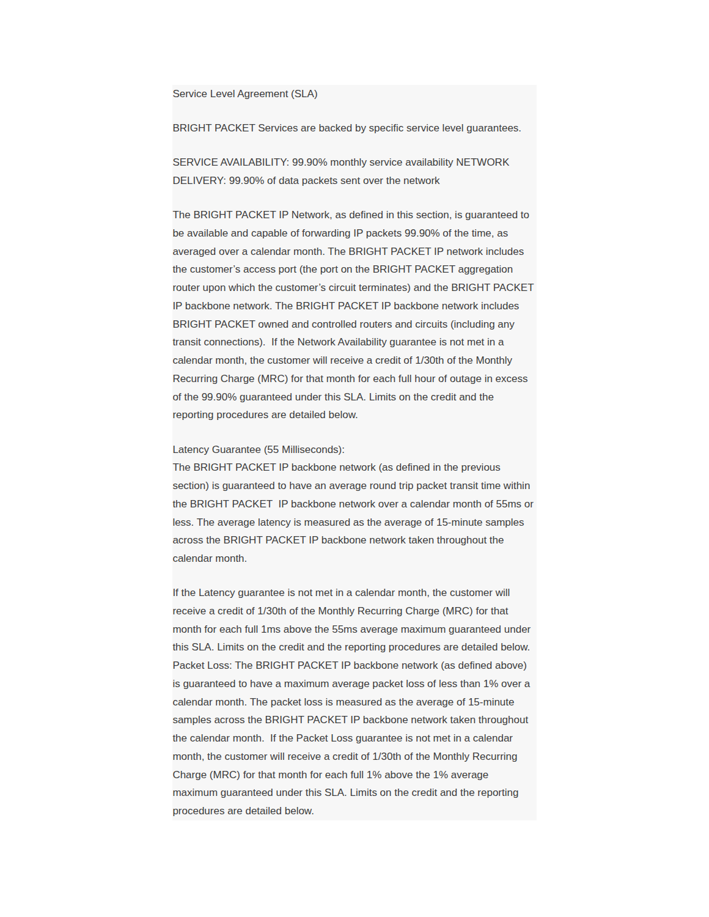Service Level Agreement (SLA)
BRIGHT PACKET Services are backed by specific service level guarantees.
SERVICE AVAILABILITY: 99.90% monthly service availability NETWORK DELIVERY: 99.90% of data packets sent over the network
The BRIGHT PACKET IP Network, as defined in this section, is guaranteed to be available and capable of forwarding IP packets 99.90% of the time, as averaged over a calendar month. The BRIGHT PACKET IP network includes the customer’s access port (the port on the BRIGHT PACKET aggregation router upon which the customer’s circuit terminates) and the BRIGHT PACKET IP backbone network. The BRIGHT PACKET IP backbone network includes BRIGHT PACKET owned and controlled routers and circuits (including any transit connections). If the Network Availability guarantee is not met in a calendar month, the customer will receive a credit of 1/30th of the Monthly Recurring Charge (MRC) for that month for each full hour of outage in excess of the 99.90% guaranteed under this SLA. Limits on the credit and the reporting procedures are detailed below.
Latency Guarantee (55 Milliseconds):
The BRIGHT PACKET IP backbone network (as defined in the previous section) is guaranteed to have an average round trip packet transit time within the BRIGHT PACKET IP backbone network over a calendar month of 55ms or less. The average latency is measured as the average of 15-minute samples across the BRIGHT PACKET IP backbone network taken throughout the calendar month.
If the Latency guarantee is not met in a calendar month, the customer will receive a credit of 1/30th of the Monthly Recurring Charge (MRC) for that month for each full 1ms above the 55ms average maximum guaranteed under this SLA. Limits on the credit and the reporting procedures are detailed below. Packet Loss: The BRIGHT PACKET IP backbone network (as defined above) is guaranteed to have a maximum average packet loss of less than 1% over a calendar month. The packet loss is measured as the average of 15-minute samples across the BRIGHT PACKET IP backbone network taken throughout the calendar month. If the Packet Loss guarantee is not met in a calendar month, the customer will receive a credit of 1/30th of the Monthly Recurring Charge (MRC) for that month for each full 1% above the 1% average maximum guaranteed under this SLA. Limits on the credit and the reporting procedures are detailed below.